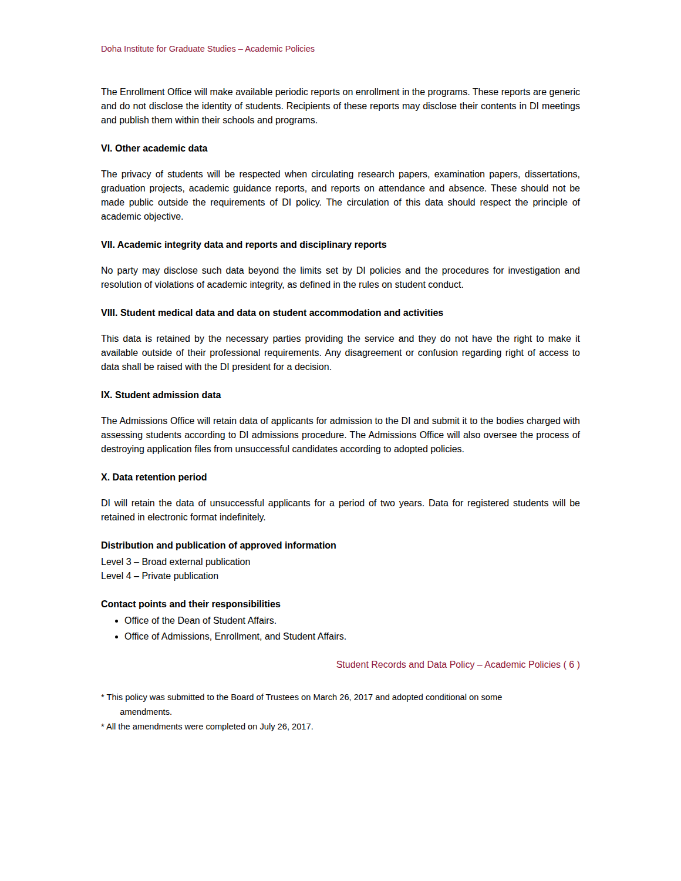Doha Institute for Graduate Studies – Academic Policies
The Enrollment Office will make available periodic reports on enrollment in the programs. These reports are generic and do not disclose the identity of students. Recipients of these reports may disclose their contents in DI meetings and publish them within their schools and programs.
VI. Other academic data
The privacy of students will be respected when circulating research papers, examination papers, dissertations, graduation projects, academic guidance reports, and reports on attendance and absence. These should not be made public outside the requirements of DI policy. The circulation of this data should respect the principle of academic objective.
VII. Academic integrity data and reports and disciplinary reports
No party may disclose such data beyond the limits set by DI policies and the procedures for investigation and resolution of violations of academic integrity, as defined in the rules on student conduct.
VIII. Student medical data and data on student accommodation and activities
This data is retained by the necessary parties providing the service and they do not have the right to make it available outside of their professional requirements. Any disagreement or confusion regarding right of access to data shall be raised with the DI president for a decision.
IX. Student admission data
The Admissions Office will retain data of applicants for admission to the DI and submit it to the bodies charged with assessing students according to DI admissions procedure. The Admissions Office will also oversee the process of destroying application files from unsuccessful candidates according to adopted policies.
X. Data retention period
DI will retain the data of unsuccessful applicants for a period of two years. Data for registered students will be retained in electronic format indefinitely.
Distribution and publication of approved information
Level 3 – Broad external publication
Level 4 – Private publication
Contact points and their responsibilities
Office of the Dean of Student Affairs.
Office of Admissions, Enrollment, and Student Affairs.
Student Records and Data Policy – Academic Policies ( 6 )
* This policy was submitted to the Board of Trustees on March 26, 2017 and adopted conditional on some
amendments.
* All the amendments were completed on July 26, 2017.